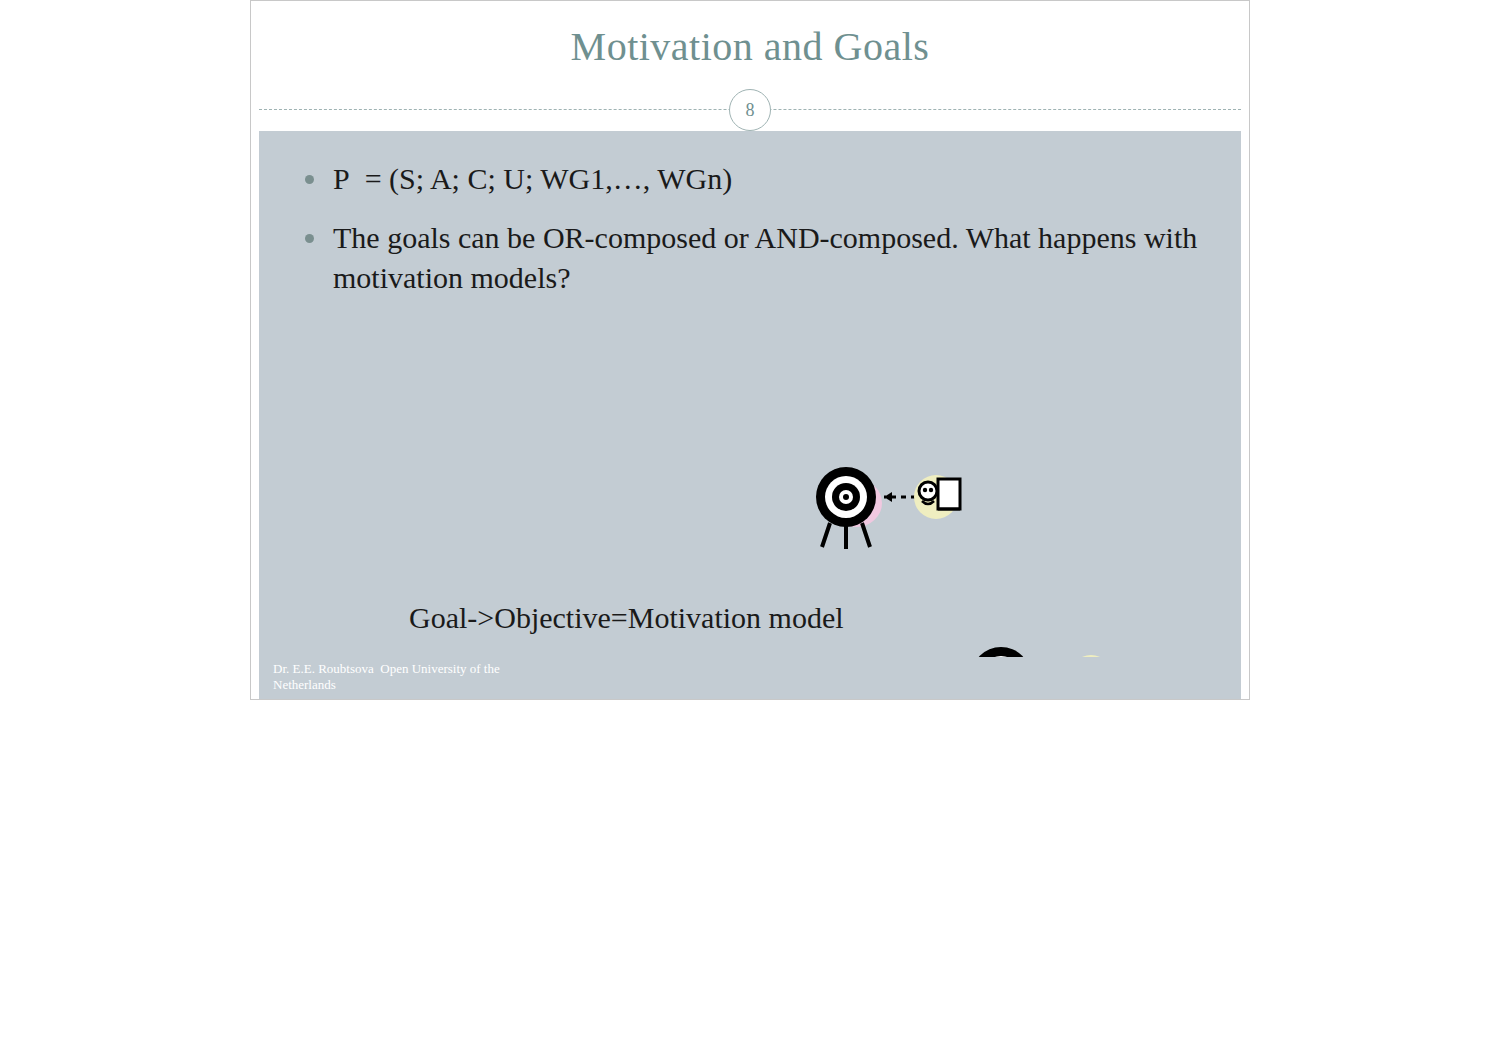Motivation and Goals
8
P = (S; A; C; U; WG1,…, WGn)
The goals can be OR-composed or AND-composed. What happens with motivation models?
Goal->Objective=Motivation model
Dr. E.E. Roubtsova Open University of the
Netherlands